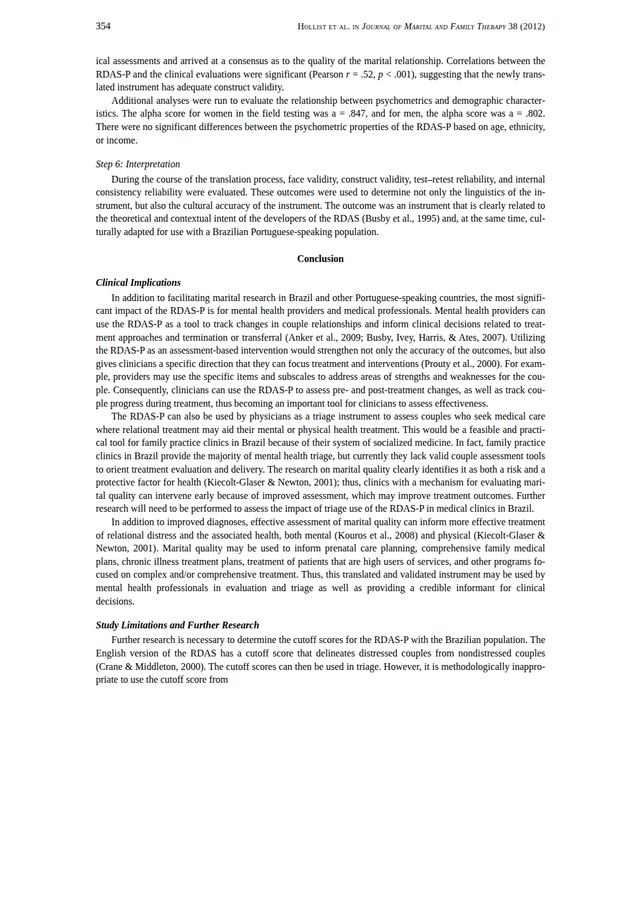354 Hollist et al. in Journal of Marital and Family Therapy 38 (2012)
ical assessments and arrived at a consensus as to the quality of the marital relationship. Correlations between the RDAS-P and the clinical evaluations were significant (Pearson r = .52, p < .001), suggesting that the newly translated instrument has adequate construct validity.
Additional analyses were run to evaluate the relationship between psychometrics and demographic characteristics. The alpha score for women in the field testing was a = .847, and for men, the alpha score was a = .802. There were no significant differences between the psychometric properties of the RDAS-P based on age, ethnicity, or income.
Step 6: Interpretation
During the course of the translation process, face validity, construct validity, test–retest reliability, and internal consistency reliability were evaluated. These outcomes were used to determine not only the linguistics of the instrument, but also the cultural accuracy of the instrument. The outcome was an instrument that is clearly related to the theoretical and contextual intent of the developers of the RDAS (Busby et al., 1995) and, at the same time, culturally adapted for use with a Brazilian Portuguese-speaking population.
Conclusion
Clinical Implications
In addition to facilitating marital research in Brazil and other Portuguese-speaking countries, the most significant impact of the RDAS-P is for mental health providers and medical professionals. Mental health providers can use the RDAS-P as a tool to track changes in couple relationships and inform clinical decisions related to treatment approaches and termination or transferral (Anker et al., 2009; Busby, Ivey, Harris, & Ates, 2007). Utilizing the RDAS-P as an assessment-based intervention would strengthen not only the accuracy of the outcomes, but also gives clinicians a specific direction that they can focus treatment and interventions (Prouty et al., 2000). For example, providers may use the specific items and subscales to address areas of strengths and weaknesses for the couple. Consequently, clinicians can use the RDAS-P to assess pre- and post-treatment changes, as well as track couple progress during treatment, thus becoming an important tool for clinicians to assess effectiveness.
The RDAS-P can also be used by physicians as a triage instrument to assess couples who seek medical care where relational treatment may aid their mental or physical health treatment. This would be a feasible and practical tool for family practice clinics in Brazil because of their system of socialized medicine. In fact, family practice clinics in Brazil provide the majority of mental health triage, but currently they lack valid couple assessment tools to orient treatment evaluation and delivery. The research on marital quality clearly identifies it as both a risk and a protective factor for health (Kiecolt-Glaser & Newton, 2001); thus, clinics with a mechanism for evaluating marital quality can intervene early because of improved assessment, which may improve treatment outcomes. Further research will need to be performed to assess the impact of triage use of the RDAS-P in medical clinics in Brazil.
In addition to improved diagnoses, effective assessment of marital quality can inform more effective treatment of relational distress and the associated health, both mental (Kouros et al., 2008) and physical (Kiecolt-Glaser & Newton, 2001). Marital quality may be used to inform prenatal care planning, comprehensive family medical plans, chronic illness treatment plans, treatment of patients that are high users of services, and other programs focused on complex and/or comprehensive treatment. Thus, this translated and validated instrument may be used by mental health professionals in evaluation and triage as well as providing a credible informant for clinical decisions.
Study Limitations and Further Research
Further research is necessary to determine the cutoff scores for the RDAS-P with the Brazilian population. The English version of the RDAS has a cutoff score that delineates distressed couples from nondistressed couples (Crane & Middleton, 2000). The cutoff scores can then be used in triage. However, it is methodologically inappropriate to use the cutoff score from